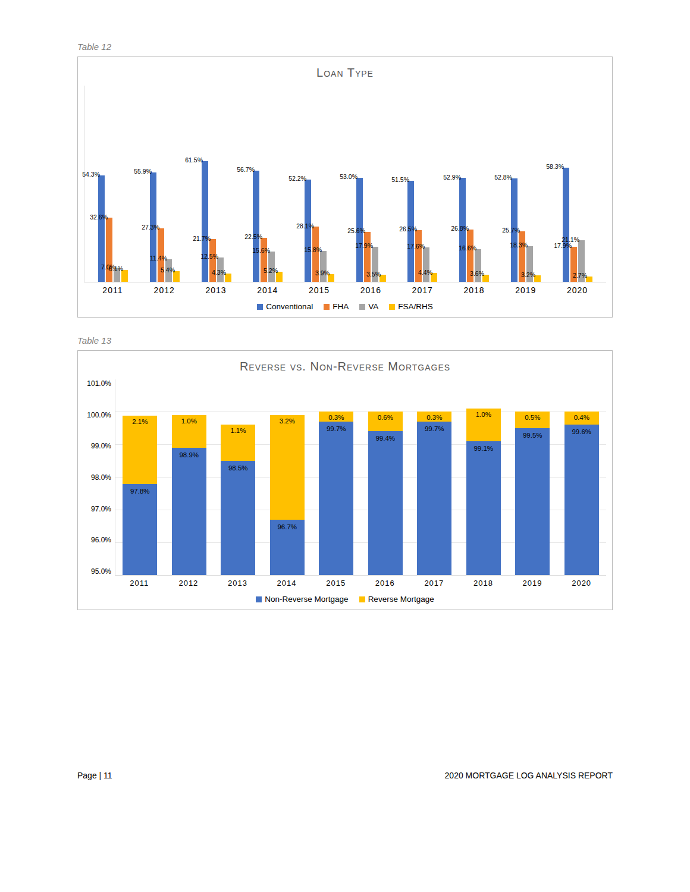Table 12
Loan Type
54.3%
32.6%
7.0%
6.1%
55.9%
27.3%
11.4%
5.4%
61.5%
21.7%
12.5%
4.3%
56.7%
22.5%
15.6%
5.2%
52.2%
28.1%
15.8%
3.9%
53.0%
25.6%
17.9%
3.5%
51.5%
26.5%
17.6%
4.4%
52.9%
26.8%
16.6%
3.6%
52.8%
25.7%
18.3%
3.2%
58.3%
17.9%
21.1%
2.7%
2011
2012
2013
2014
2015
2016
2017
2018
2019
2020
Conventional
FHA
VA
FSA/RHS
Table 13
Reverse vs. Non-Reverse Mortgages
101.0%
100.0%
99.0%
98.0%
97.0%
96.0%
95.0%
2.1%
97.8%
1.0%
98.9%
1.1%
98.5%
3.2%
96.7%
0.3%
99.7%
0.6%
99.4%
0.3%
99.7%
1.0%
99.1%
0.5%
99.5%
0.4%
99.6%
2011
2012
2013
2014
2015
2016
2017
2018
2019
2020
Non-Reverse Mortgage
Reverse Mortgage
Page | 11
2020 MORTGAGE LOG ANALYSIS REPORT